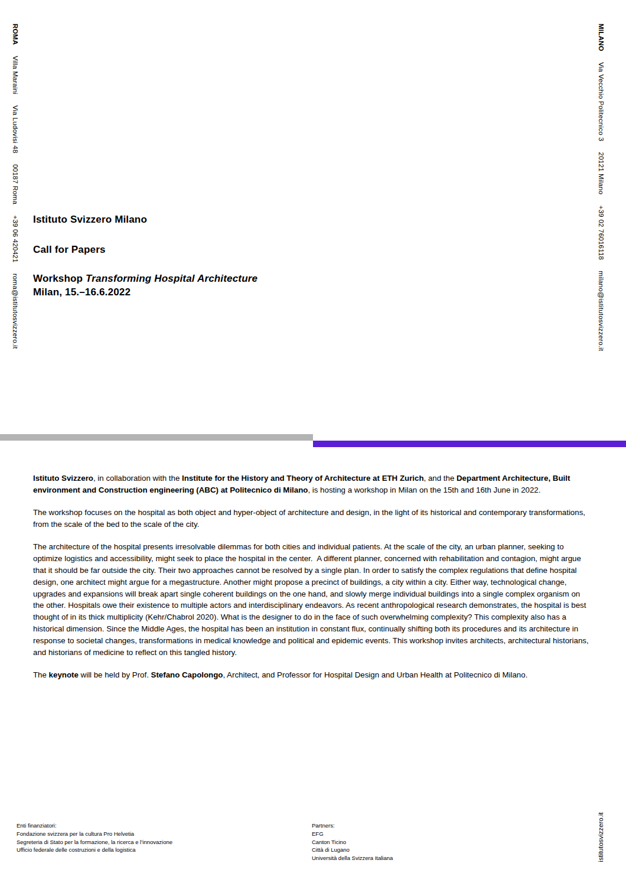ROMA Villa Maraini Via Ludovisi 48 00187 Roma +39 06 420421 roma@istitutosvizzero.it
MILANO Via Vecchio Politecnico 3 20121 Milano +39 02 76016118 milano@istitutosvizzero.it
istitutosvizzero.it
Istituto Svizzero Milano
Call for Papers
Workshop Transforming Hospital Architecture
Milan, 15.–16.6.2022
Istituto Svizzero, in collaboration with the Institute for the History and Theory of Architecture at ETH Zurich, and the Department Architecture, Built environment and Construction engineering (ABC) at Politecnico di Milano, is hosting a workshop in Milan on the 15th and 16th June in 2022.
The workshop focuses on the hospital as both object and hyper-object of architecture and design, in the light of its historical and contemporary transformations, from the scale of the bed to the scale of the city.
The architecture of the hospital presents irresolvable dilemmas for both cities and individual patients. At the scale of the city, an urban planner, seeking to optimize logistics and accessibility, might seek to place the hospital in the center. A different planner, concerned with rehabilitation and contagion, might argue that it should be far outside the city. Their two approaches cannot be resolved by a single plan. In order to satisfy the complex regulations that define hospital design, one architect might argue for a megastructure. Another might propose a precinct of buildings, a city within a city. Either way, technological change, upgrades and expansions will break apart single coherent buildings on the one hand, and slowly merge individual buildings into a single complex organism on the other. Hospitals owe their existence to multiple actors and interdisciplinary endeavors. As recent anthropological research demonstrates, the hospital is best thought of in its thick multiplicity (Kehr/Chabrol 2020). What is the designer to do in the face of such overwhelming complexity? This complexity also has a historical dimension. Since the Middle Ages, the hospital has been an institution in constant flux, continually shifting both its procedures and its architecture in response to societal changes, transformations in medical knowledge and political and epidemic events. This workshop invites architects, architectural historians, and historians of medicine to reflect on this tangled history.
The keynote will be held by Prof. Stefano Capolongo, Architect, and Professor for Hospital Design and Urban Health at Politecnico di Milano.
Enti finanziatori:
Fondazione svizzera per la cultura Pro Helvetia
Segreteria di Stato per la formazione, la ricerca e l’innovazione
Ufficio federale delle costruzioni e della logistica
Partners:
EFG
Canton Ticino
Città di Lugano
Università della Svizzera Italiana